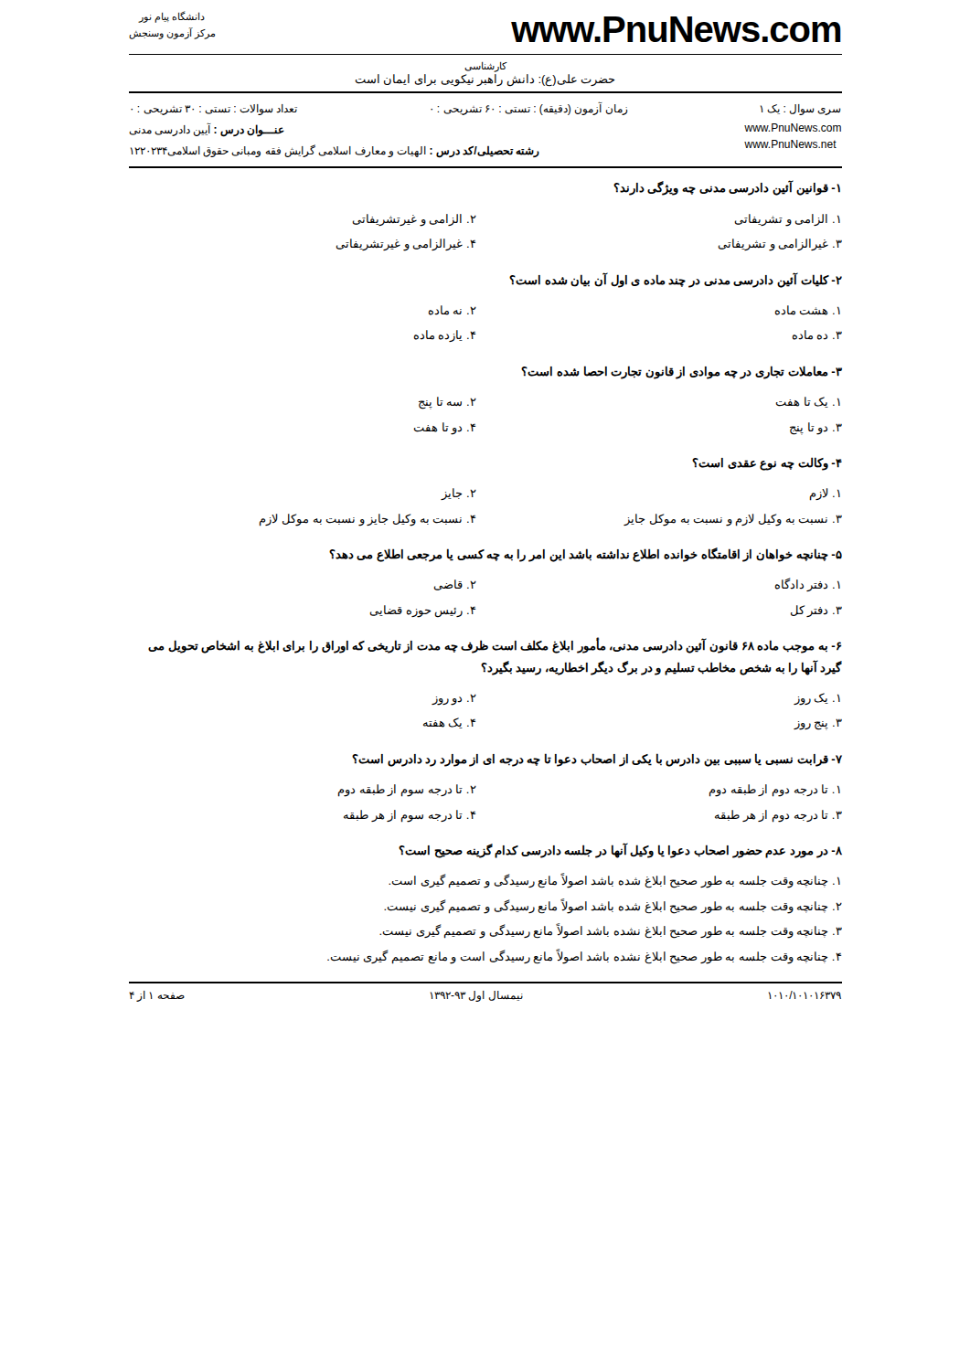www.PnuNews.com
دانشگاه پیام نور
مرکز آزمون وسنجش
کارشناسی
حضرت علی(ع): دانش راهبر نیکویی برای ایمان است
سری سوال : یک ۱
زمان آزمون (دقیقه) : تستی : ۶۰ تشریحی : ۰
تعداد سوالات : تستی : ۳۰ تشریحی : ۰
www.PnuNews.com
www.PnuNews.net
عنـــوان درس : آیین دادرسی مدنی
رشته تحصیلی/کد درس : الهیات و معارف اسلامی گرایش فقه ومبانی حقوق اسلامی۱۲۲۰۲۳۴
۱- قوانین آئین دادرسی مدنی چه ویژگی دارند؟
۱. الزامی و تشریفاتی
۲. الزامی و غیرتشریفاتی
۳. غیرالزامی و تشریفاتی
۴. غیرالزامی و غیرتشریفاتی
۲- کلیات آئین دادرسی مدنی در چند ماده ی اول آن بیان شده است؟
۱. هشت ماده
۲. نه ماده
۳. ده ماده
۴. یازده ماده
۳- معاملات تجاری در چه موادی از قانون تجارت احصا شده است؟
۱. یک تا هفت
۲. سه تا پنج
۳. دو تا پنج
۴. دو تا هفت
۴- وکالت چه نوع عقدی است؟
۱. لازم
۲. جایز
۳. نسبت به وکیل لازم و نسبت به موکل جایز
۴. نسبت به وکیل جایز و نسبت به موکل لازم
۵- چنانچه خواهان از اقامتگاه خوانده اطلاع نداشته باشد این امر را به چه کسی یا مرجعی اطلاع می دهد؟
۱. دفتر دادگاه
۲. قاضی
۳. دفتر کل
۴. رئیس حوزه قضایی
۶- به موجب ماده ۶۸ قانون آئین دادرسی مدنی، مأمور ابلاغ مکلف است ظرف چه مدت از تاریخی که اوراق را برای ابلاغ به اشخاص تحویل می گیرد آنها را به شخص مخاطب تسلیم و در برگ دیگر اخطاریه، رسید بگیرد؟
۱. یک روز
۲. دو روز
۳. پنج روز
۴. یک هفته
۷- قرابت نسبی یا سببی بین دادرس با یکی از اصحاب دعوا تا چه درجه ای از موارد رد دادرس است؟
۱. تا درجه دوم از طبقه دوم
۲. تا درجه سوم از طبقه دوم
۳. تا درجه دوم از هر طبقه
۴. تا درجه سوم از هر طبقه
۸- در مورد عدم حضور اصحاب دعوا یا وکیل آنها در جلسه دادرسی کدام گزینه صحیح است؟
۱. چنانچه وقت جلسه به طور صحیح ابلاغ شده باشد اصولاً مانع رسیدگی و تصمیم گیری است.
۲. چنانچه وقت جلسه به طور صحیح ابلاغ شده باشد اصولاً مانع رسیدگی و تصمیم گیری نیست.
۳. چنانچه وقت جلسه به طور صحیح ابلاغ نشده باشد اصولاً مانع رسیدگی و تصمیم گیری نیست.
۴. چنانچه وقت جلسه به طور صحیح ابلاغ نشده باشد اصولاً مانع رسیدگی است و مانع تصمیم گیری نیست.
۱۰۱۰/۱۰۱۰۱۶۳۷۹
نیمسال اول ۹۳-۱۳۹۲
صفحه ۱ از ۴